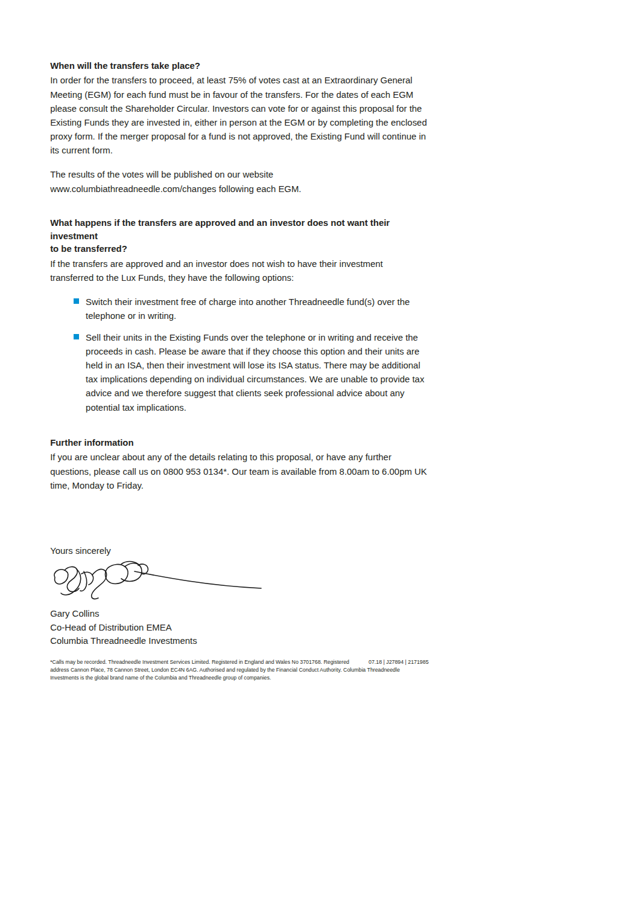When will the transfers take place?
In order for the transfers to proceed, at least 75% of votes cast at an Extraordinary General Meeting (EGM) for each fund must be in favour of the transfers. For the dates of each EGM please consult the Shareholder Circular. Investors can vote for or against this proposal for the Existing Funds they are invested in, either in person at the EGM or by completing the enclosed proxy form. If the merger proposal for a fund is not approved, the Existing Fund will continue in its current form.
The results of the votes will be published on our website www.columbiathreadneedle.com/changes following each EGM.
What happens if the transfers are approved and an investor does not want their investment
to be transferred?
If the transfers are approved and an investor does not wish to have their investment transferred to the Lux Funds, they have the following options:
Switch their investment free of charge into another Threadneedle fund(s) over the telephone or in writing.
Sell their units in the Existing Funds over the telephone or in writing and receive the proceeds in cash. Please be aware that if they choose this option and their units are held in an ISA, then their investment will lose its ISA status. There may be additional tax implications depending on individual circumstances. We are unable to provide tax advice and we therefore suggest that clients seek professional advice about any potential tax implications.
Further information
If you are unclear about any of the details relating to this proposal, or have any further questions, please call us on 0800 953 0134*. Our team is available from 8.00am to 6.00pm UK time, Monday to Friday.
Yours sincerely
Gary Collins
Co-Head of Distribution EMEA
Columbia Threadneedle Investments
07.18 | J27894 | 2171985 *Calls may be recorded. Threadneedle Investment Services Limited. Registered in England and Wales No 3701768. Registered address Cannon Place, 78 Cannon Street, London EC4N 6AG. Authorised and regulated by the Financial Conduct Authority. Columbia Threadneedle Investments is the global brand name of the Columbia and Threadneedle group of companies.